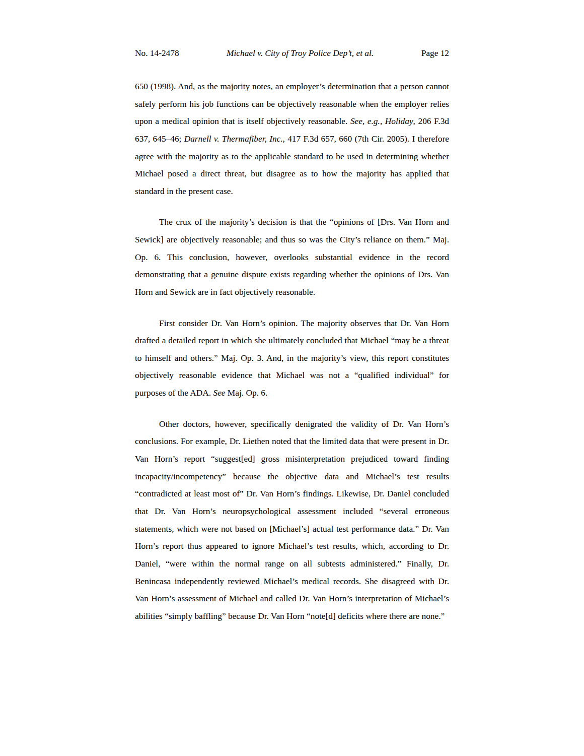No. 14-2478 Michael v. City of Troy Police Dep’t, et al. Page 12
650 (1998). And, as the majority notes, an employer’s determination that a person cannot safely perform his job functions can be objectively reasonable when the employer relies upon a medical opinion that is itself objectively reasonable. See, e.g., Holiday, 206 F.3d 637, 645–46; Darnell v. Thermafiber, Inc., 417 F.3d 657, 660 (7th Cir. 2005). I therefore agree with the majority as to the applicable standard to be used in determining whether Michael posed a direct threat, but disagree as to how the majority has applied that standard in the present case.
The crux of the majority’s decision is that the “opinions of [Drs. Van Horn and Sewick] are objectively reasonable; and thus so was the City’s reliance on them.” Maj. Op. 6. This conclusion, however, overlooks substantial evidence in the record demonstrating that a genuine dispute exists regarding whether the opinions of Drs. Van Horn and Sewick are in fact objectively reasonable.
First consider Dr. Van Horn’s opinion. The majority observes that Dr. Van Horn drafted a detailed report in which she ultimately concluded that Michael “may be a threat to himself and others.” Maj. Op. 3. And, in the majority’s view, this report constitutes objectively reasonable evidence that Michael was not a “qualified individual” for purposes of the ADA. See Maj. Op. 6.
Other doctors, however, specifically denigrated the validity of Dr. Van Horn’s conclusions. For example, Dr. Liethen noted that the limited data that were present in Dr. Van Horn’s report “suggest[ed] gross misinterpretation prejudiced toward finding incapacity/incompetency” because the objective data and Michael’s test results “contradicted at least most of” Dr. Van Horn’s findings. Likewise, Dr. Daniel concluded that Dr. Van Horn’s neuropsychological assessment included “several erroneous statements, which were not based on [Michael’s] actual test performance data.” Dr. Van Horn’s report thus appeared to ignore Michael’s test results, which, according to Dr. Daniel, “were within the normal range on all subtests administered.” Finally, Dr. Benincasa independently reviewed Michael’s medical records. She disagreed with Dr. Van Horn’s assessment of Michael and called Dr. Van Horn’s interpretation of Michael’s abilities “simply baffling” because Dr. Van Horn “note[d] deficits where there are none.”